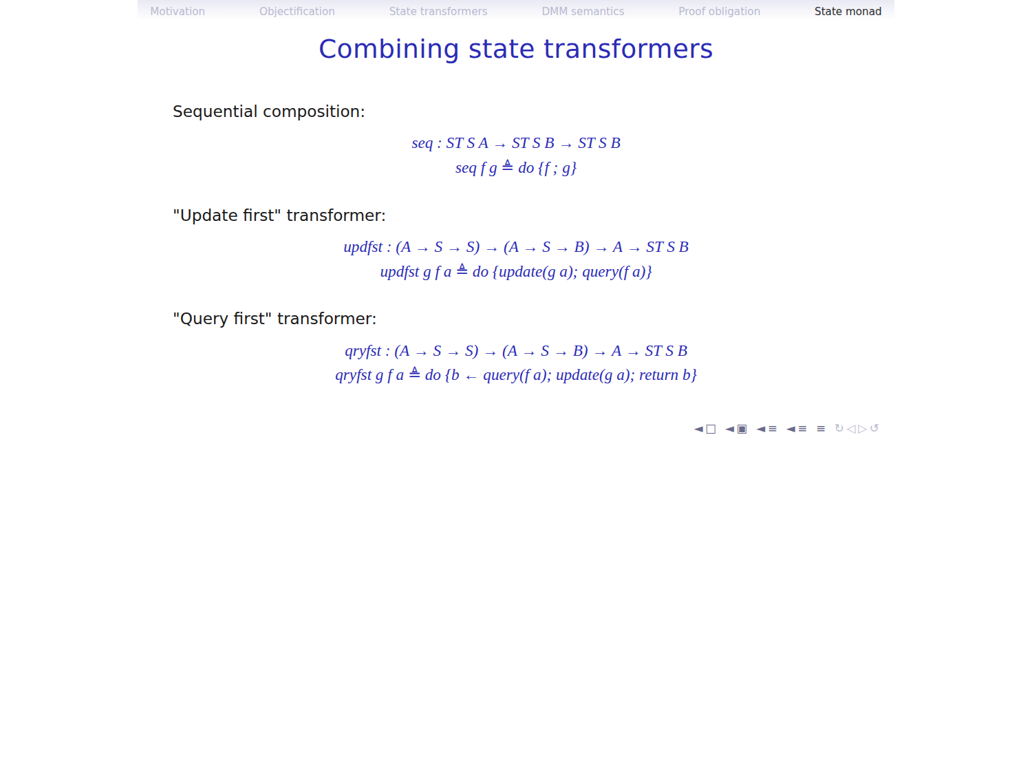Motivation Objectification State transformers DMM semantics Proof obligation State monad
Combining state transformers
Sequential composition:
seq : ST S A → ST S B → ST S B seq f g ≜ do {f ; g}
"Update first" transformer:
updfst : (A → S → S) → (A → S → B) → A → ST S B updfst g f a ≜ do {update(g a); query(f a)}
"Query first" transformer:
qryfst : (A → S → S) → (A → S → B) → A → ST S B qryfst g f a ≜ do {b ← query(f a); update(g a); return b}
◄□ ◄▣ ◄≡ ◄≡ ≡ ↻◁▷↺